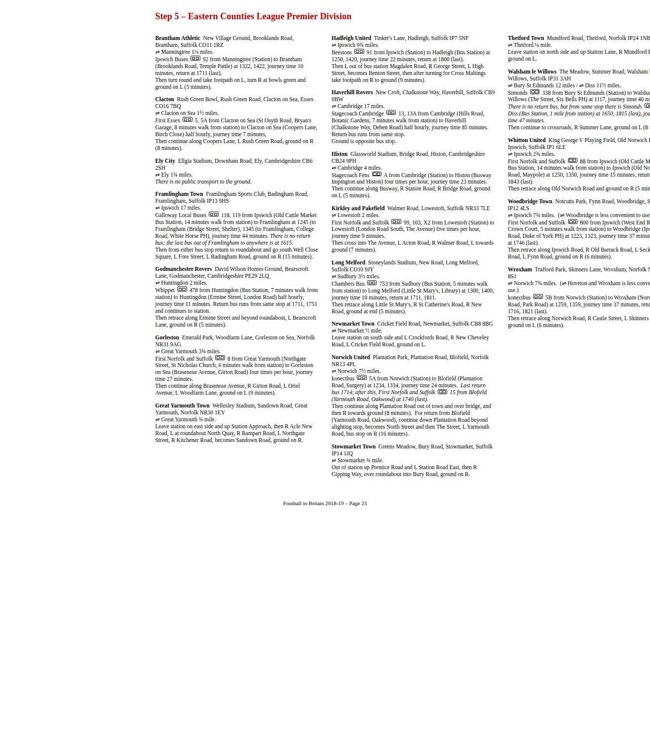Step 5 – Eastern Counties League Premier Division
Brantham Athletic New Village Ground, Brooklands Road, Brantham, Suffolk CO11 1RZ
⇌ Manningtree 1¼ miles.
Ipswich Buses 92 from Manningtree (Station) to Brantham (Brooklands Road, Temple Pattle) at 1322, 1422, journey time 10 minutes, return at 1711 (last).
Then turn round and take footpath on L, turn R at bowls green and ground on L (5 minutes).
Clacton Rush Green Bowl, Rush Green Road, Clacton on Sea, Essex CO16 7BQ
⇌ Clacton on Sea 1½ miles.
First Essex 5, 5A from Clacton on Sea (St Osyth Road, Bryan's Garage, 8 minutes walk from station) to Clacton on Sea (Coopers Lane, Birch Close) half hourly, journey time 7 minutes,
Then continue along Coopers Lane, L Rush Green Road, ground on R (8 minutes).
Ely City Ellgia Stadium, Downham Road, Ely, Cambridgeshire CB6 2SH
⇌ Ely 1¾ miles.
There is no public transport to the ground.
Framlingham Town Framlingham Sports Club, Badingham Road, Framlingham, Suffolk IP13 9HS
⇌ Ipswich 17 miles.
Galloway Local Buses 118, 119 from Ipswich (Old Cattle Market Bus Station, 14 minutes walk from station) to Framlingham at 1245 (to Framlingham (Bridge Street, Shelter), 1345 (to Framlingham, College Road, White Horse PH), journey time 44 minutes. There is no return bus; the last bus out of Framlingham to anywhere is at 1615.
Then from either bus stop return to roundabout and go south Well Close Square, L Fore Street, L Badingham Road, ground on R (15 minutes).
Godmanchester Rovers David Wilson Homes Ground, Bearscroft Lane, Godmanchester, Cambridgeshire PE29 2LQ
⇌ Huntingdon 2 miles.
Whippet 478 from Huntingdon (Bus Station, 7 minutes walk from station) to Huntingdon (Ermine Street, London Road) half hourly, journey time 11 minutes. Return bus runs from same stop at 1711, 1751 and continues to station.
Then retrace along Ermine Street and beyond roundabout, L Bearscroft Lane, ground on R (5 minutes).
Gorleston Emerald Park, Woodfarm Lane, Gorleston on Sea, Norfolk NR31 9AG
⇌ Great Yarmouth 3¾ miles.
First Norfolk and Suffolk 8 from Great Yarmouth (Northgate Street, St Nicholas Church, 6 minutes walk from station) to Gorleston on Sea (Brasenose Avenue, Girton Road) four times per hour, journey time 27 minutes.
Then continue along Brasenose Avenue, R Girton Road, L Oriel Avenue, L Woodfarm Lane, ground on L (9 minutes).
Great Yarmouth Town Wellesley Stadium, Sandown Road, Great Yarmouth, Norfolk NR30 1EY
⇌ Great Yarmouth ¾ mile.
Leave station on east side and up Station Approach, then R Acle New Road, L at roundabout North Quay, R Rampart Road, L Northgate Street, R Kitchener Road, becomes Sandown Road, ground on R.
Hadleigh United Tinker's Lane, Hadleigh, Suffolk IP7 5NF
⇌ Ipswich 9¾ miles.
Beestons 91 from Ipswich (Station) to Hadleigh (Bus Station) at 1250, 1420, journey time 22 minutes, return at 1800 (last).
Then L out of bus station Magdalen Road, R George Street, L High Street, becomes Benton Street, then after turning for Cross Maltings take footpath on R to ground (9 minutes).
Haverhill Rovers New Croft, Chalkstone Way, Haverhill, Suffolk CB9 0BW
⇌ Cambridge 17 miles.
Stagecoach Cambridge 13, 13A from Cambridge (Hills Road, Botanic Gardens, 7 minutes walk from station) to Haverhill (Chalkstone Way, Deben Road) half hourly, journey time 85 minutes. Return bus runs from same stop.
Ground is opposite bus stop.
Histon Glassworld Stadium, Bridge Road, Histon, Cambridgeshire CB24 9PH
⇌ Cambridge 4 miles.
Stagecoach Fens A from Cambridge (Station) to Histon (Busway Impington and Histon) four times per hour, journey time 23 minutes.
Then continue along Busway, R Station Road, R Bridge Road, ground on L (5 minutes).
Kirkley and Pakefield Walmer Road, Lowestoft, Suffolk NR33 7LE
⇌ Lowestoft 2 miles.
First Norfolk and Suffolk 99, 103, X2 from Lowestoft (Station) to Lowestoft (London Road South, The Avenue) five times per hour, journey time 9 minutes.
Then cross into The Avenue, L Acton Road, R Walmer Road, L towards ground (7 minutes).
Long Melford Stoneylands Stadium, New Road, Long Melford, Suffolk CO10 9JY
⇌ Sudbury 3½ miles.
Chambers Bus 753 from Sudbury (Bus Station, 5 minutes walk from station) to Long Melford (Little St Mary's, Library) at 1300, 1400, journey time 10 minutes, return at 1711, 1811.
Then retrace along Little St Mary's, R St Catherine's Road, R New Road, ground at end (5 minutes).
Newmarket Town Cricket Field Road, Newmarket, Suffolk CB8 8BG
⇌ Newmarket ½ mile.
Leave station on south side and L Crockfords Road, R New Cheveley Road, L Cricket Field Road, ground on L.
Norwich United Plantation Park, Plantation Road, Blofield, Norfolk NR13 4PL
⇌ Norwich 7½ miles.
konectbus 5A from Norwich (Station) to Blofield (Plantation Road, Surgery) at 1234, 1334, journey time 24 minutes. Last return bus 1714; after this, First Norfolk and Suffolk 15 from Blofield (Yarmouth Road, Oakwood) at 1740 (last).
Then continue along Plantation Road out of town and over bridge, and then R towards ground (8 minutes). For return from Blofield (Yarmouth Road, Oakwood), continue down Plantation Road beyond alighting stop, becomes North Street and then The Street, L Yarmouth Road, bus stop on R (16 minutes).
Stowmarket Town Greens Meadow, Bury Road, Stowmarket, Suffolk IP14 1JQ
⇌ Stowmarket ¾ mile.
Out of station up Prentice Road and L Station Road East, then R Gipping Way, over roundabout into Bury Road, ground on R.
Thetford Town Mundford Road, Thetford, Norfolk IP24 1NB
⇌ Thetford ¼ mile.
Leave station on north side and up Station Lane, R Mundford Road, ground on L.
Walsham le Willows The Meadow, Summer Road, Walsham le Willows, Suffolk IP31 3AH
⇌ Bury St Edmunds 12 miles / ⇌ Diss 11½ miles.
Simonds 338 from Bury St Edmunds (Station) to Walsham le Willows (The Street, Six Bells PH) at 1117, journey time 40 minutes. There is no return bus, but from same stop there is Simonds 338 to Diss (Bus Station, 1 mile from station) at 1650, 1815 (last), journey time 47 minutes.
Then continue to crossroads, R Summer Lane, ground on L (8 minutes).
Whitton United King George V Playing Field, Old Norwich Road, Ipswich, Suffolk IP1 6LE
⇌ Ipswich 2¾ miles.
First Norfolk and Suffolk 88 from Ipswich (Old Cattle Market Bus Station, 14 minutes walk from station) to Ipswich (Old Norwich Road, Maypole) at 1250, 1350, journey time 15 minutes, return at 1739, 1843 (last).
Then retrace along Old Norwich Road and ground on R (5 minutes).
Woodbridge Town Notcutts Park, Fynn Road, Woodbridge, Suffolk IP12 4LS
⇌ Ipswich 7¾ miles. (⇌ Woodbridge is less convenient to use.)
First Norfolk and Suffolk 800 from Ipswich (West End Road, Crown Court, 5 minutes walk from station) to Woodbridge (Ipswich Road, Duke of York PH) at 1223, 1323, journey time 37 minutes, return at 1746 (last).
Then retrace along Ipswich Road, R Old Barrack Road, L Seckford Hall Road, L Fynn Road, ground on R (6 minutes).
Wroxham Trafford Park, Skinners Lane, Wroxham, Norfolk NR12 8SJ
⇌ Norwich 7¾ miles. (⇌ Hoveton and Wroxham is less convenient to use.)
konectbus 5B from Norwich (Station) to Wroxham (Norwich Road, Park Road) at 1259, 1359, journey time 37 minutes, return at 1716, 1821 (last).
Then retrace along Norwich Road, R Castle Street, L Skinners Lane, ground on L (6 minutes).
Football in Britain 2018-19 – Page 23